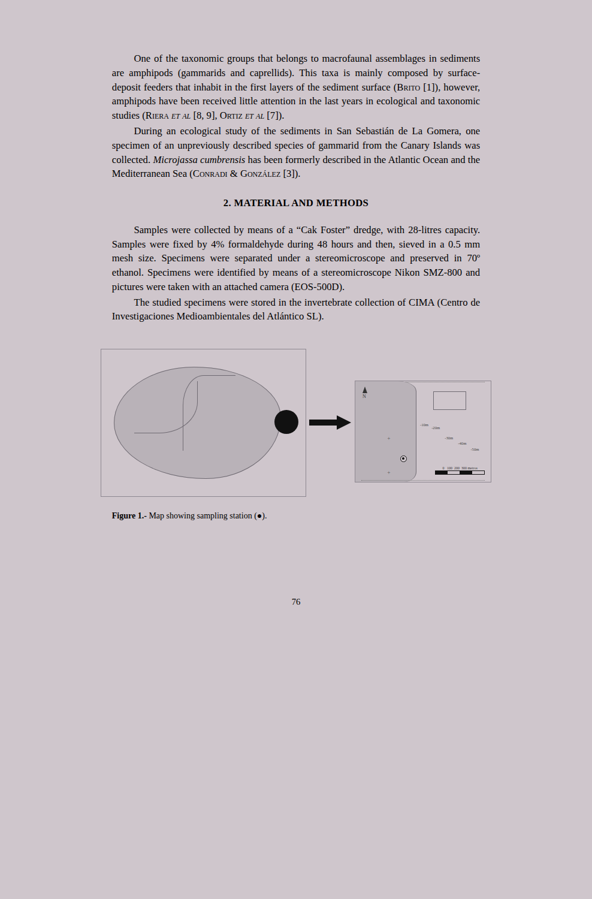One of the taxonomic groups that belongs to macrofaunal assemblages in sediments are amphipods (gammarids and caprellids). This taxa is mainly composed by surface-deposit feeders that inhabit in the first layers of the sediment surface (Brito [1]), however, amphipods have been received little attention in the last years in ecological and taxonomic studies (Riera et al [8, 9], Ortiz et al [7]).
During an ecological study of the sediments in San Sebastián de La Gomera, one specimen of an unpreviously described species of gammarid from the Canary Islands was collected. Microjassa cumbrensis has been formerly described in the Atlantic Ocean and the Mediterranean Sea (Conradi & González [3]).
2. MATERIAL AND METHODS
Samples were collected by means of a “Cak Foster” dredge, with 28-litres capacity. Samples were fixed by 4% formaldehyde during 48 hours and then, sieved in a 0.5 mm mesh size. Specimens were separated under a stereomicroscope and preserved in 70º ethanol. Specimens were identified by means of a stereomicroscope Nikon SMZ-800 and pictures were taken with an attached camera (EOS-500D).
The studied specimens were stored in the invertebrate collection of CIMA (Centro de Investigaciones Medioambientales del Atlántico SL).
N
-10m
-20m
-30m
-40m
-50m
+
+
0 100 200 300 metros
Figure 1.- Map showing sampling station (●).
76